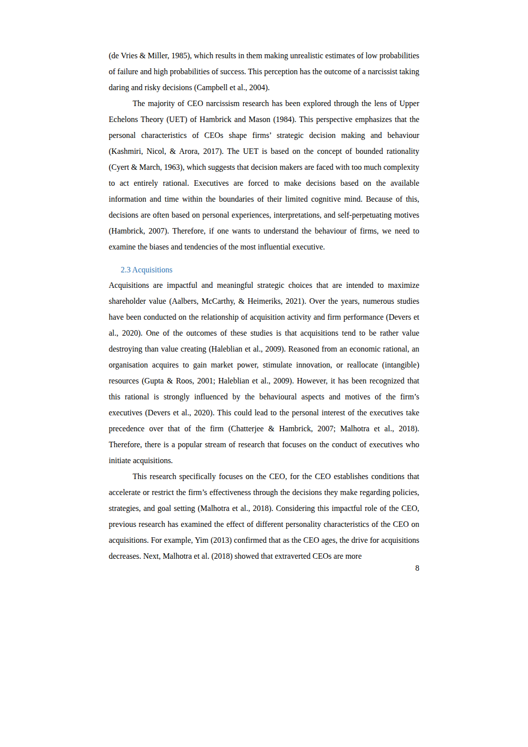(de Vries & Miller, 1985), which results in them making unrealistic estimates of low probabilities of failure and high probabilities of success. This perception has the outcome of a narcissist taking daring and risky decisions (Campbell et al., 2004).
The majority of CEO narcissism research has been explored through the lens of Upper Echelons Theory (UET) of Hambrick and Mason (1984). This perspective emphasizes that the personal characteristics of CEOs shape firms’ strategic decision making and behaviour (Kashmiri, Nicol, & Arora, 2017). The UET is based on the concept of bounded rationality (Cyert & March, 1963), which suggests that decision makers are faced with too much complexity to act entirely rational. Executives are forced to make decisions based on the available information and time within the boundaries of their limited cognitive mind. Because of this, decisions are often based on personal experiences, interpretations, and self-perpetuating motives (Hambrick, 2007). Therefore, if one wants to understand the behaviour of firms, we need to examine the biases and tendencies of the most influential executive.
2.3 Acquisitions
Acquisitions are impactful and meaningful strategic choices that are intended to maximize shareholder value (Aalbers, McCarthy, & Heimeriks, 2021). Over the years, numerous studies have been conducted on the relationship of acquisition activity and firm performance (Devers et al., 2020). One of the outcomes of these studies is that acquisitions tend to be rather value destroying than value creating (Haleblian et al., 2009). Reasoned from an economic rational, an organisation acquires to gain market power, stimulate innovation, or reallocate (intangible) resources (Gupta & Roos, 2001; Haleblian et al., 2009). However, it has been recognized that this rational is strongly influenced by the behavioural aspects and motives of the firm’s executives (Devers et al., 2020). This could lead to the personal interest of the executives take precedence over that of the firm (Chatterjee & Hambrick, 2007; Malhotra et al., 2018). Therefore, there is a popular stream of research that focuses on the conduct of executives who initiate acquisitions.
This research specifically focuses on the CEO, for the CEO establishes conditions that accelerate or restrict the firm’s effectiveness through the decisions they make regarding policies, strategies, and goal setting (Malhotra et al., 2018). Considering this impactful role of the CEO, previous research has examined the effect of different personality characteristics of the CEO on acquisitions. For example, Yim (2013) confirmed that as the CEO ages, the drive for acquisitions decreases. Next, Malhotra et al. (2018) showed that extraverted CEOs are more
8